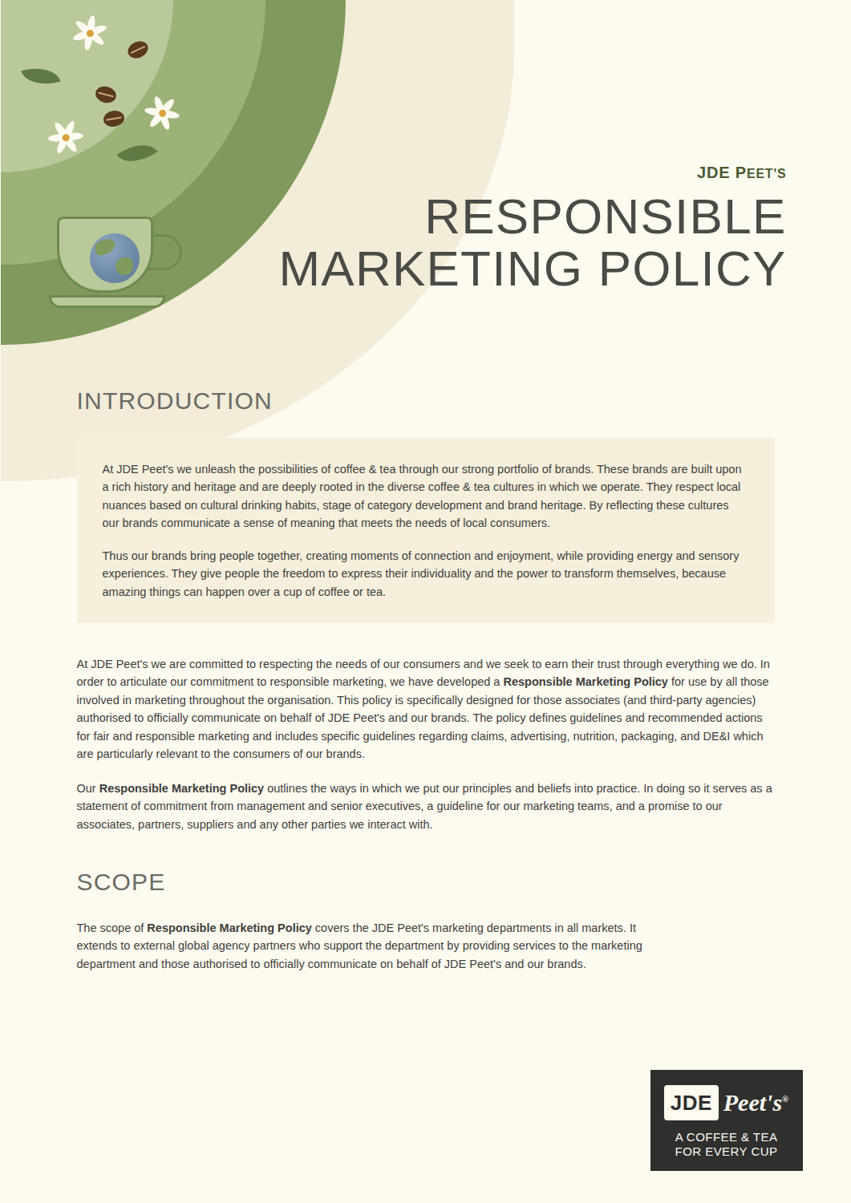JDE PEET'S
Responsible
Marketing Policy
Introduction
At JDE Peet's we unleash the possibilities of coffee & tea through our strong portfolio of brands. These brands are built upon a rich history and heritage and are deeply rooted in the diverse coffee & tea cultures in which we operate. They respect local nuances based on cultural drinking habits, stage of category development and brand heritage. By reflecting these cultures our brands communicate a sense of meaning that meets the needs of local consumers.
Thus our brands bring people together, creating moments of connection and enjoyment, while providing energy and sensory experiences. They give people the freedom to express their individuality and the power to transform themselves, because amazing things can happen over a cup of coffee or tea.
At JDE Peet's we are committed to respecting the needs of our consumers and we seek to earn their trust through everything we do. In order to articulate our commitment to responsible marketing, we have developed a Responsible Marketing Policy for use by all those involved in marketing throughout the organisation. This policy is specifically designed for those associates (and third-party agencies) authorised to officially communicate on behalf of JDE Peet's and our brands. The policy defines guidelines and recommended actions for fair and responsible marketing and includes specific guidelines regarding claims, advertising, nutrition, packaging, and DE&I which are particularly relevant to the consumers of our brands.
Our Responsible Marketing Policy outlines the ways in which we put our principles and beliefs into practice. In doing so it serves as a statement of commitment from management and senior executives, a guideline for our marketing teams, and a promise to our associates, partners, suppliers and any other parties we interact with.
Scope
The scope of Responsible Marketing Policy covers the JDE Peet's marketing departments in all markets. It extends to external global agency partners who support the department by providing services to the marketing department and those authorised to officially communicate on behalf of JDE Peet's and our brands.
JDE Peet's®
A COFFEE & TEA
FOR EVERY CUP